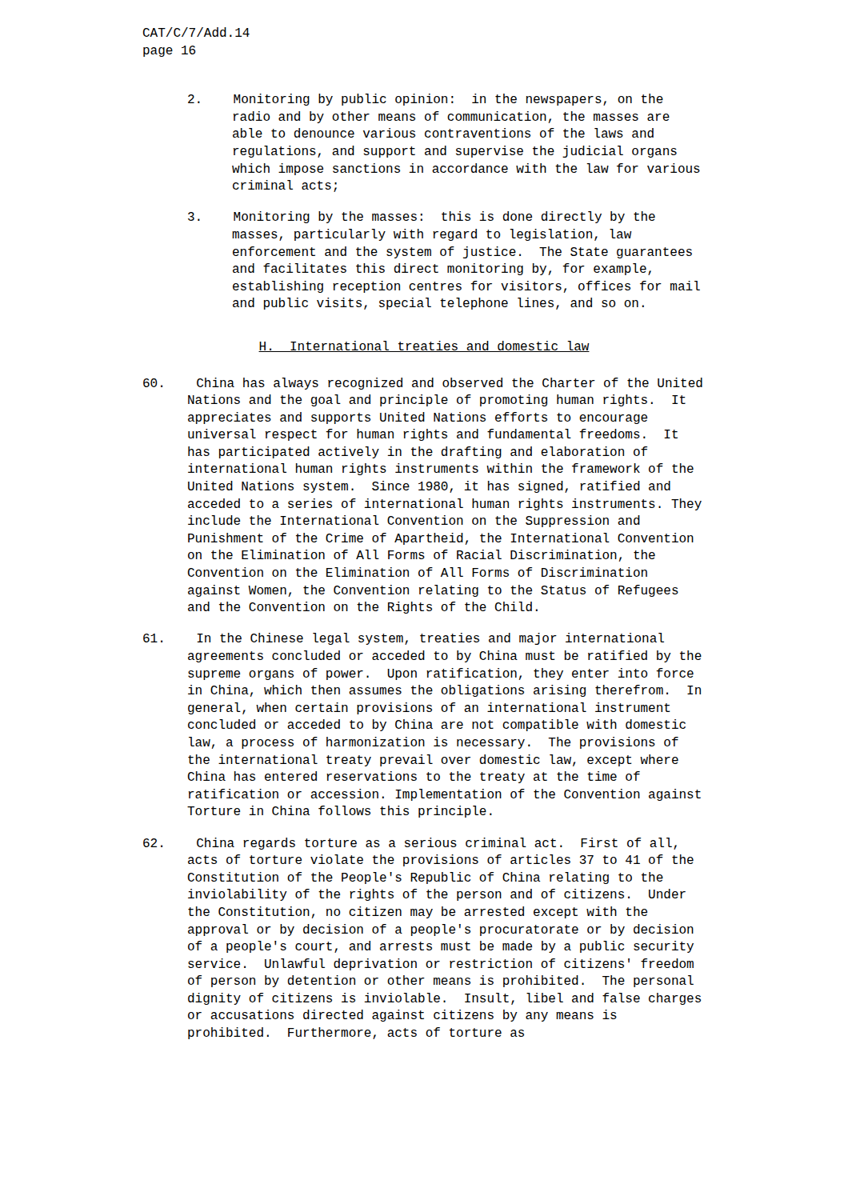CAT/C/7/Add.14
page 16
2. Monitoring by public opinion: in the newspapers, on the radio and by other means of communication, the masses are able to denounce various contraventions of the laws and regulations, and support and supervise the judicial organs which impose sanctions in accordance with the law for various criminal acts;
3. Monitoring by the masses: this is done directly by the masses, particularly with regard to legislation, law enforcement and the system of justice. The State guarantees and facilitates this direct monitoring by, for example, establishing reception centres for visitors, offices for mail and public visits, special telephone lines, and so on.
H. International treaties and domestic law
60. China has always recognized and observed the Charter of the United Nations and the goal and principle of promoting human rights. It appreciates and supports United Nations efforts to encourage universal respect for human rights and fundamental freedoms. It has participated actively in the drafting and elaboration of international human rights instruments within the framework of the United Nations system. Since 1980, it has signed, ratified and acceded to a series of international human rights instruments. They include the International Convention on the Suppression and Punishment of the Crime of Apartheid, the International Convention on the Elimination of All Forms of Racial Discrimination, the Convention on the Elimination of All Forms of Discrimination against Women, the Convention relating to the Status of Refugees and the Convention on the Rights of the Child.
61. In the Chinese legal system, treaties and major international agreements concluded or acceded to by China must be ratified by the supreme organs of power. Upon ratification, they enter into force in China, which then assumes the obligations arising therefrom. In general, when certain provisions of an international instrument concluded or acceded to by China are not compatible with domestic law, a process of harmonization is necessary. The provisions of the international treaty prevail over domestic law, except where China has entered reservations to the treaty at the time of ratification or accession. Implementation of the Convention against Torture in China follows this principle.
62. China regards torture as a serious criminal act. First of all, acts of torture violate the provisions of articles 37 to 41 of the Constitution of the People's Republic of China relating to the inviolability of the rights of the person and of citizens. Under the Constitution, no citizen may be arrested except with the approval or by decision of a people's procuratorate or by decision of a people's court, and arrests must be made by a public security service. Unlawful deprivation or restriction of citizens' freedom of person by detention or other means is prohibited. The personal dignity of citizens is inviolable. Insult, libel and false charges or accusations directed against citizens by any means is prohibited. Furthermore, acts of torture as